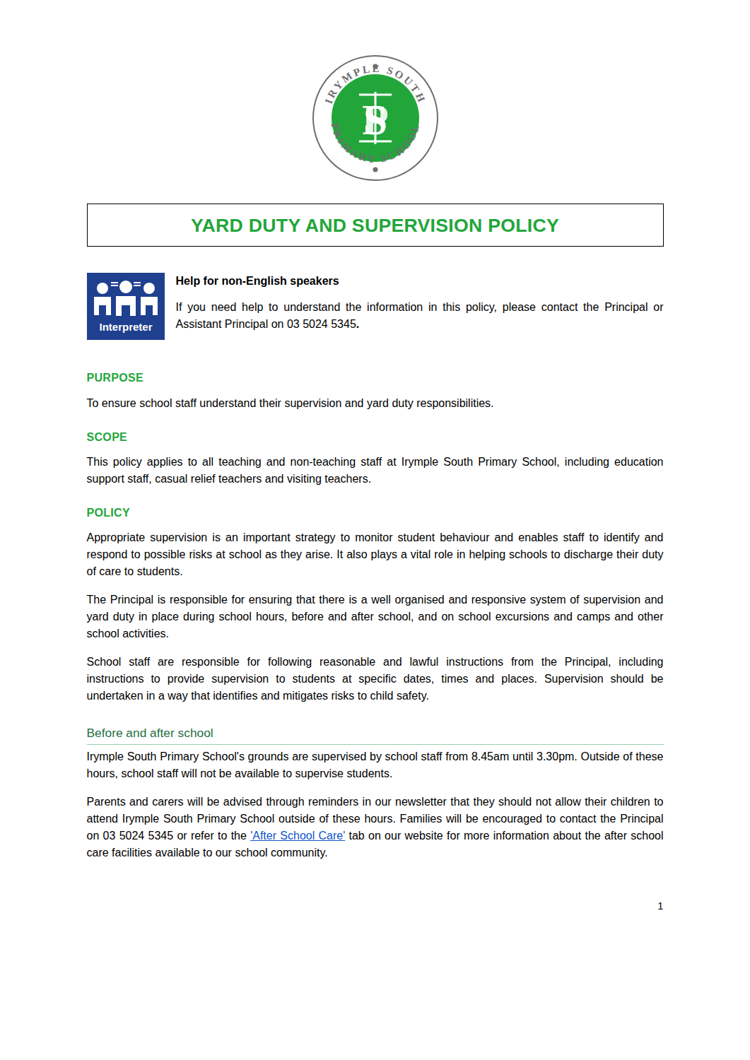IRYMPLE SOUTH PRIMARY SCHOOL S P
YARD DUTY AND SUPERVISION POLICY
Interpreter
Help for non-English speakers
If you need help to understand the information in this policy, please contact the Principal or Assistant Principal on 03 5024 5345.
Purpose
To ensure school staff understand their supervision and yard duty responsibilities.
Scope
This policy applies to all teaching and non-teaching staff at Irymple South Primary School, including education support staff, casual relief teachers and visiting teachers.
Policy
Appropriate supervision is an important strategy to monitor student behaviour and enables staff to identify and respond to possible risks at school as they arise. It also plays a vital role in helping schools to discharge their duty of care to students.
The Principal is responsible for ensuring that there is a well organised and responsive system of supervision and yard duty in place during school hours, before and after school, and on school excursions and camps and other school activities.
School staff are responsible for following reasonable and lawful instructions from the Principal, including instructions to provide supervision to students at specific dates, times and places. Supervision should be undertaken in a way that identifies and mitigates risks to child safety.
Before and after school
Irymple South Primary School's grounds are supervised by school staff from 8.45am until 3.30pm. Outside of these hours, school staff will not be available to supervise students.
Parents and carers will be advised through reminders in our newsletter that they should not allow their children to attend Irymple South Primary School outside of these hours. Families will be encouraged to contact the Principal on 03 5024 5345 or refer to the 'After School Care' tab on our website for more information about the after school care facilities available to our school community.
1